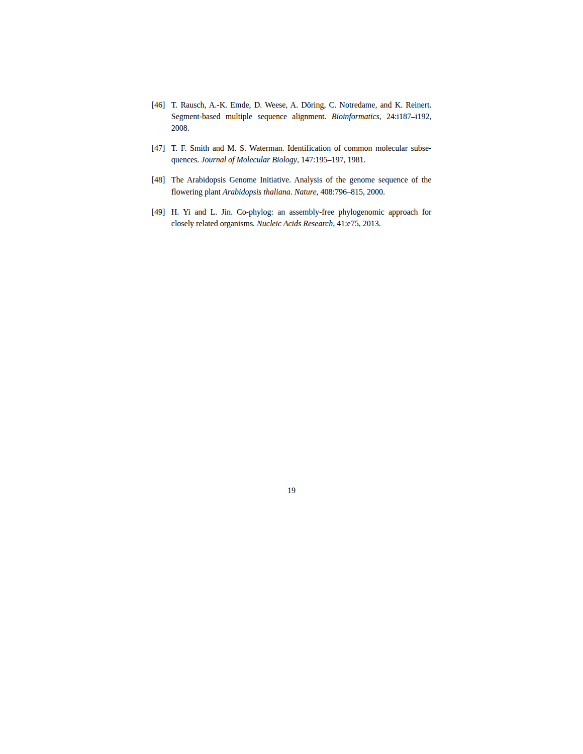[46] T. Rausch, A.-K. Emde, D. Weese, A. Döring, C. Notredame, and K. Reinert. Segment-based multiple sequence alignment. Bioinformatics, 24:i187–i192, 2008.
[47] T. F. Smith and M. S. Waterman. Identification of common molecular subsequences. Journal of Molecular Biology, 147:195–197, 1981.
[48] The Arabidopsis Genome Initiative. Analysis of the genome sequence of the flowering plant Arabidopsis thaliana. Nature, 408:796–815, 2000.
[49] H. Yi and L. Jin. Co-phylog: an assembly-free phylogenomic approach for closely related organisms. Nucleic Acids Research, 41:e75, 2013.
19